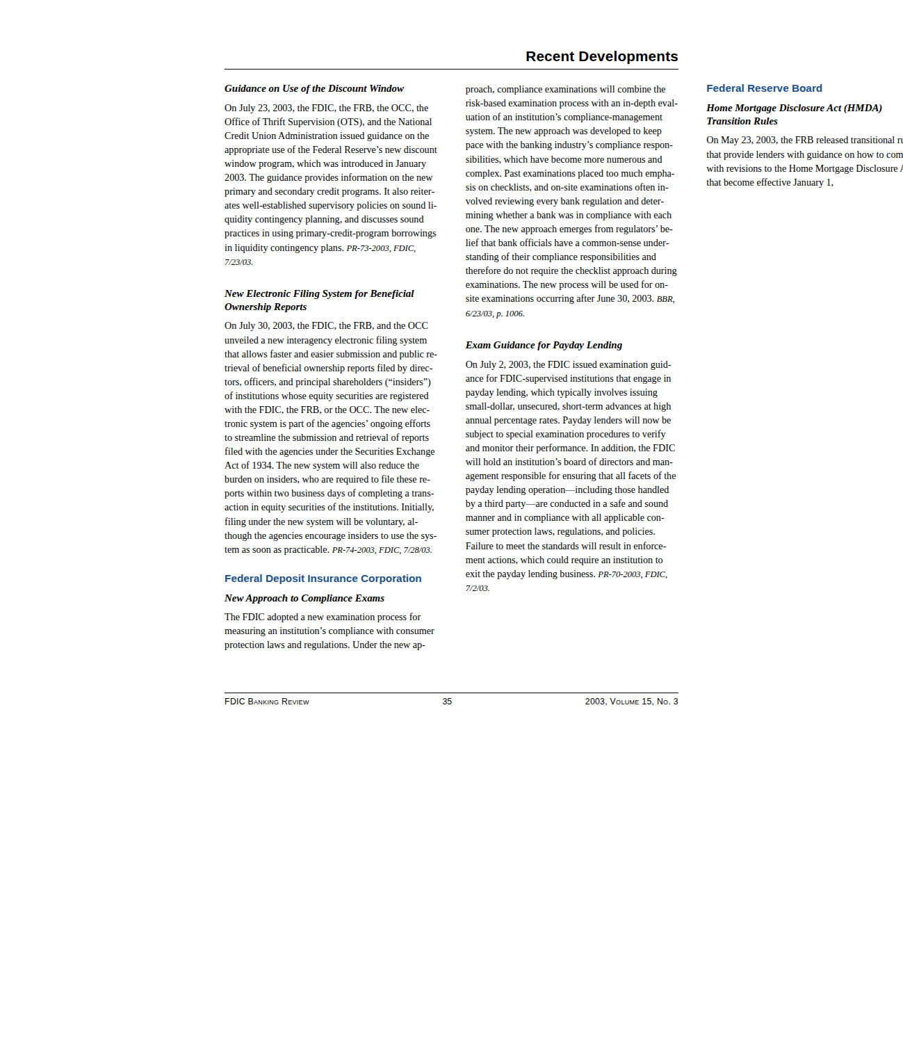Recent Developments
Guidance on Use of the Discount Window
On July 23, 2003, the FDIC, the FRB, the OCC, the Office of Thrift Supervision (OTS), and the National Credit Union Administration issued guidance on the appropriate use of the Federal Reserve’s new discount window program, which was introduced in January 2003. The guidance provides information on the new primary and secondary credit programs. It also reiterates well-established supervisory policies on sound liquidity contingency planning, and discusses sound practices in using primary-credit-program borrowings in liquidity contingency plans. PR-73-2003, FDIC, 7/23/03.
New Electronic Filing System for Beneficial Ownership Reports
On July 30, 2003, the FDIC, the FRB, and the OCC unveiled a new interagency electronic filing system that allows faster and easier submission and public retrieval of beneficial ownership reports filed by directors, officers, and principal shareholders (“insiders”) of institutions whose equity securities are registered with the FDIC, the FRB, or the OCC. The new electronic system is part of the agencies’ ongoing efforts to streamline the submission and retrieval of reports filed with the agencies under the Securities Exchange Act of 1934. The new system will also reduce the burden on insiders, who are required to file these reports within two business days of completing a transaction in equity securities of the institutions. Initially, filing under the new system will be voluntary, although the agencies encourage insiders to use the system as soon as practicable. PR-74-2003, FDIC, 7/28/03.
Federal Deposit Insurance Corporation
New Approach to Compliance Exams
The FDIC adopted a new examination process for measuring an institution’s compliance with consumer protection laws and regulations. Under the new approach, compliance examinations will combine the risk-based examination process with an in-depth evaluation of an institution’s compliance-management system. The new approach was developed to keep pace with the banking industry’s compliance responsibilities, which have become more numerous and complex. Past examinations placed too much emphasis on checklists, and on-site examinations often involved reviewing every bank regulation and determining whether a bank was in compliance with each one. The new approach emerges from regulators’ belief that bank officials have a common-sense understanding of their compliance responsibilities and therefore do not require the checklist approach during examinations. The new process will be used for on-site examinations occurring after June 30, 2003. BBR, 6/23/03, p. 1006.
Exam Guidance for Payday Lending
On July 2, 2003, the FDIC issued examination guidance for FDIC-supervised institutions that engage in payday lending, which typically involves issuing small-dollar, unsecured, short-term advances at high annual percentage rates. Payday lenders will now be subject to special examination procedures to verify and monitor their performance. In addition, the FDIC will hold an institution’s board of directors and management responsible for ensuring that all facets of the payday lending operation—including those handled by a third party—are conducted in a safe and sound manner and in compliance with all applicable consumer protection laws, regulations, and policies. Failure to meet the standards will result in enforcement actions, which could require an institution to exit the payday lending business. PR-70-2003, FDIC, 7/2/03.
Federal Reserve Board
Home Mortgage Disclosure Act (HMDA) Transition Rules
On May 23, 2003, the FRB released transitional rules that provide lenders with guidance on how to comply with revisions to the Home Mortgage Disclosure Act that become effective January 1,
FDIC Banking Review
35
2003, Volume 15, No. 3